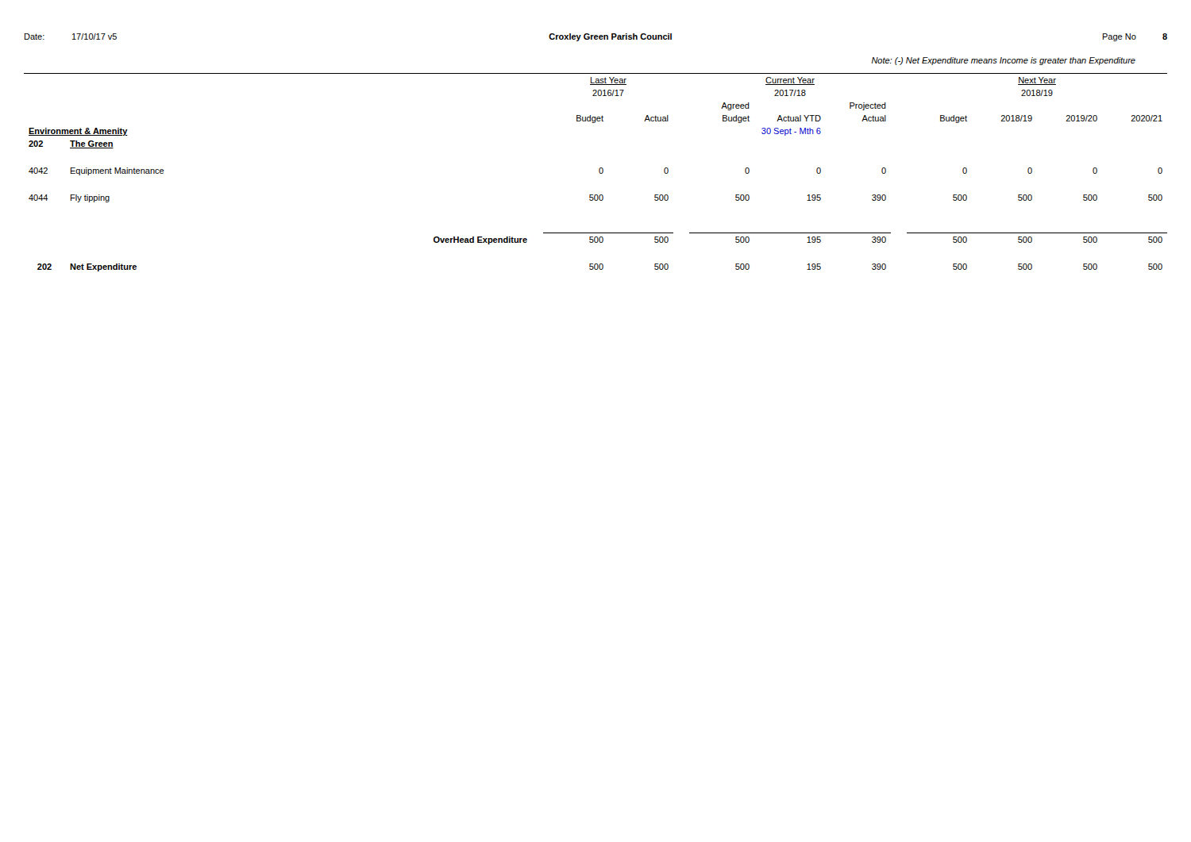Date:
17/10/17 v5
Croxley Green Parish Council
Page No 8
Note: (-) Net Expenditure means Income is greater than Expenditure
| | Last Year | | Current Year | | Next Year |
| | 2016/17 | | 2017/18 | | 2018/19 |
| | | | | Agreed | | Projected | | |
| | Budget | Actual | | Budget | Actual YTD | Actual | | Budget | 2018/19 | 2019/20 | 2020/21 |
| Environment & Amenity | | | | | 30 Sept - Mth 6 | | | |
| 202 | The Green | |
| 4042 | Equipment Maintenance | 0 | 0 | | 0 | 0 | 0 | | 0 | 0 | 0 | 0 |
| 4044 | Fly tipping | 500 | 500 | | 500 | 195 | 390 | | 500 | 500 | 500 | 500 |
| OverHead Expenditure | 500 | 500 | | 500 | 195 | 390 | | 500 | 500 | 500 | 500 |
| 202 | Net Expenditure | 500 | 500 | | 500 | 195 | 390 | | 500 | 500 | 500 | 500 |